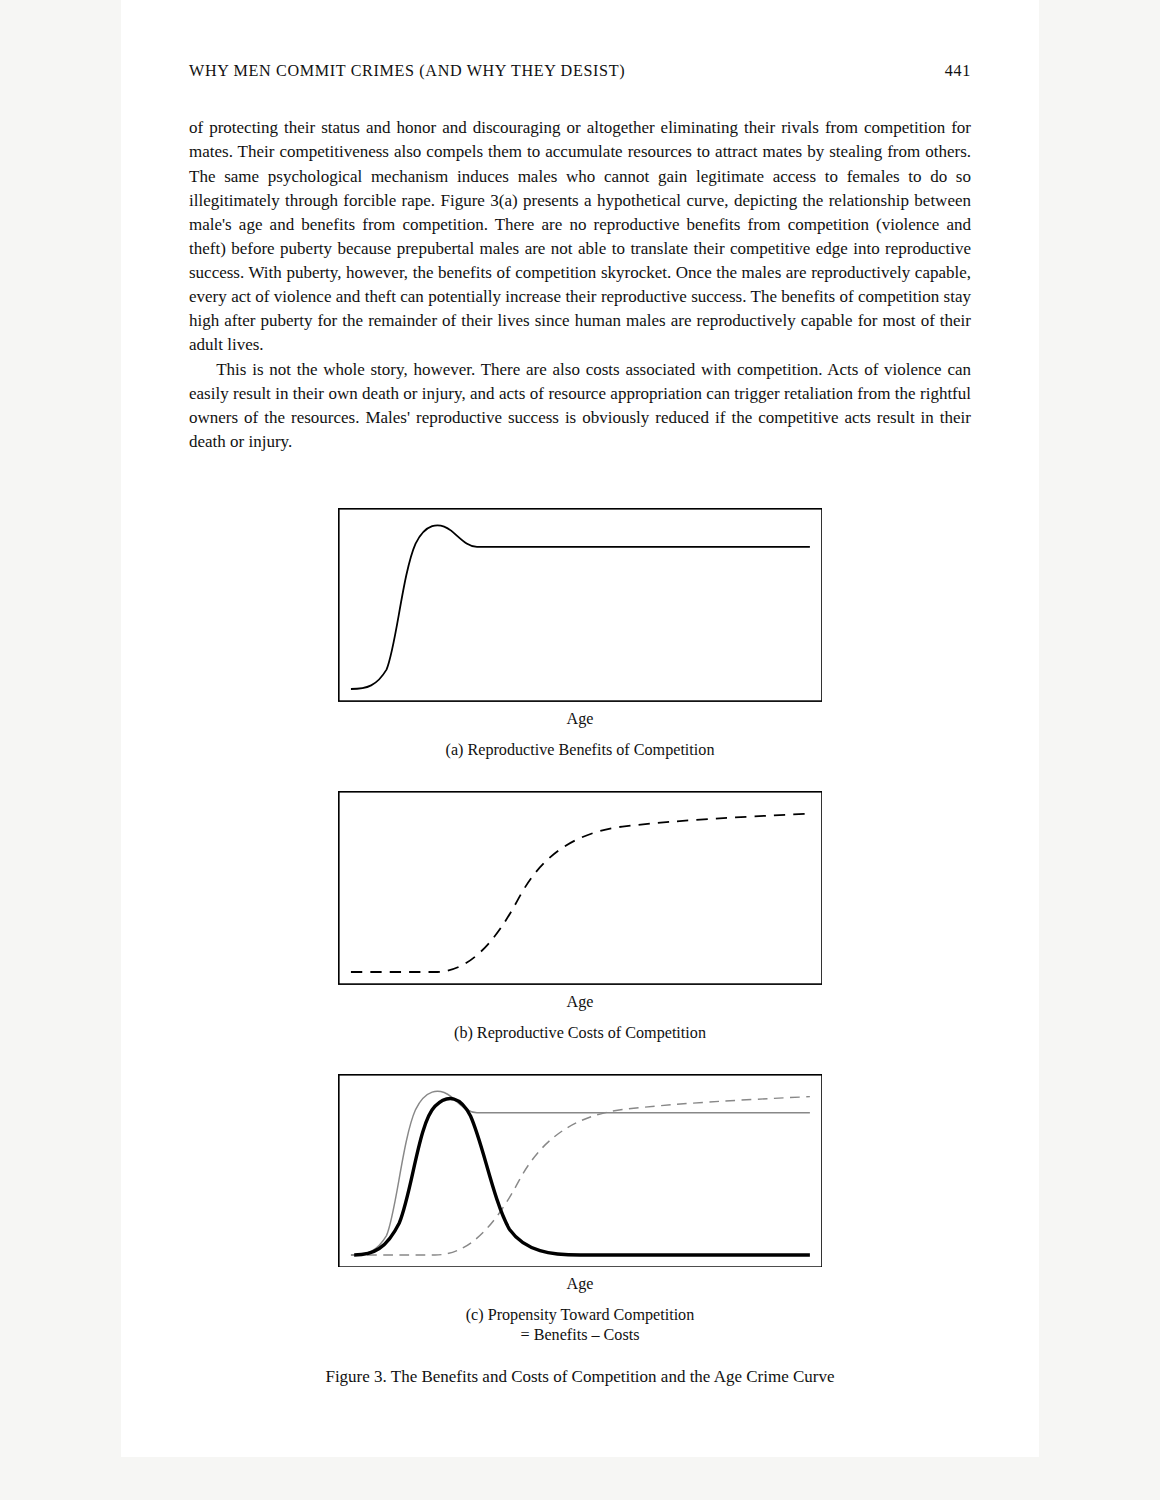Why Men Commit Crimes (and Why They Desist) 441
of protecting their status and honor and discouraging or altogether eliminating their rivals from competition for mates. Their competitiveness also compels them to accumulate resources to attract mates by stealing from others. The same psychological mechanism induces males who cannot gain legitimate access to females to do so illegitimately through forcible rape. Figure 3(a) presents a hypothetical curve, depicting the relationship between male's age and benefits from competition. There are no reproductive benefits from competition (violence and theft) before puberty because prepubertal males are not able to translate their competitive edge into reproductive success. With puberty, however, the benefits of competition skyrocket. Once the males are reproductively capable, every act of violence and theft can potentially increase their reproductive success. The benefits of competition stay high after puberty for the remainder of their lives since human males are reproductively capable for most of their adult lives.
This is not the whole story, however. There are also costs associated with competition. Acts of violence can easily result in their own death or injury, and acts of resource appropriation can trigger retaliation from the rightful owners of the resources. Males' reproductive success is obviously reduced if the competitive acts result in their death or injury.
Age
(a) Reproductive Benefits of Competition
Age
(b) Reproductive Costs of Competition
Age
(c) Propensity Toward Competition
= Benefits – Costs
Figure 3. The Benefits and Costs of Competition and the Age Crime Curve